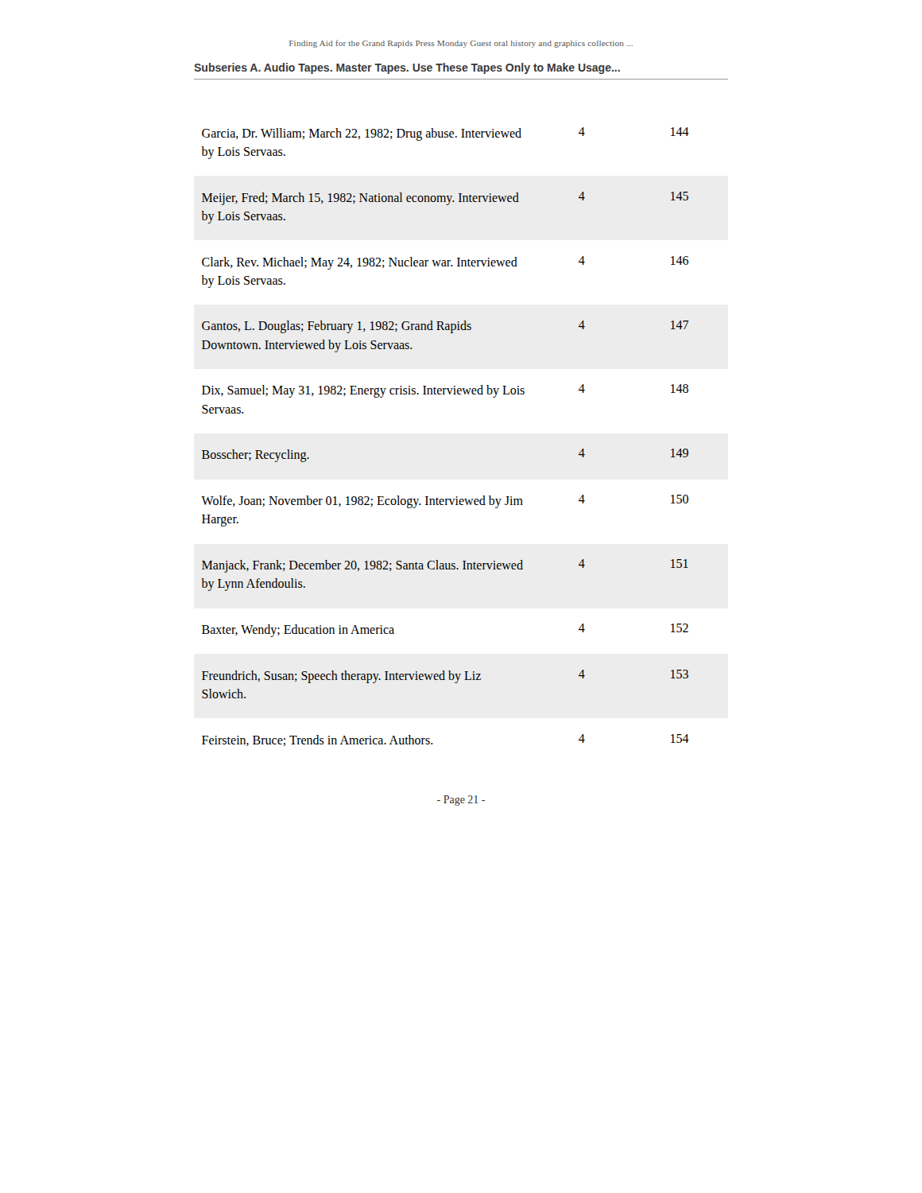Finding Aid for the Grand Rapids Press Monday Guest oral history and graphics collection ...
Subseries A. Audio Tapes. Master Tapes. Use These Tapes Only to Make Usage...
| Garcia, Dr. William; March 22, 1982; Drug abuse. Interviewed by Lois Servaas. | 4 | 144 |
| Meijer, Fred; March 15, 1982; National economy. Interviewed by Lois Servaas. | 4 | 145 |
| Clark, Rev. Michael; May 24, 1982; Nuclear war. Interviewed by Lois Servaas. | 4 | 146 |
| Gantos, L. Douglas; February 1, 1982; Grand Rapids Downtown. Interviewed by Lois Servaas. | 4 | 147 |
| Dix, Samuel; May 31, 1982; Energy crisis. Interviewed by Lois Servaas. | 4 | 148 |
| Bosscher; Recycling. | 4 | 149 |
| Wolfe, Joan; November 01, 1982; Ecology. Interviewed by Jim Harger. | 4 | 150 |
| Manjack, Frank; December 20, 1982; Santa Claus. Interviewed by Lynn Afendoulis. | 4 | 151 |
| Baxter, Wendy; Education in America | 4 | 152 |
| Freundrich, Susan; Speech therapy. Interviewed by Liz Slowich. | 4 | 153 |
| Feirstein, Bruce; Trends in America. Authors. | 4 | 154 |
- Page 21 -